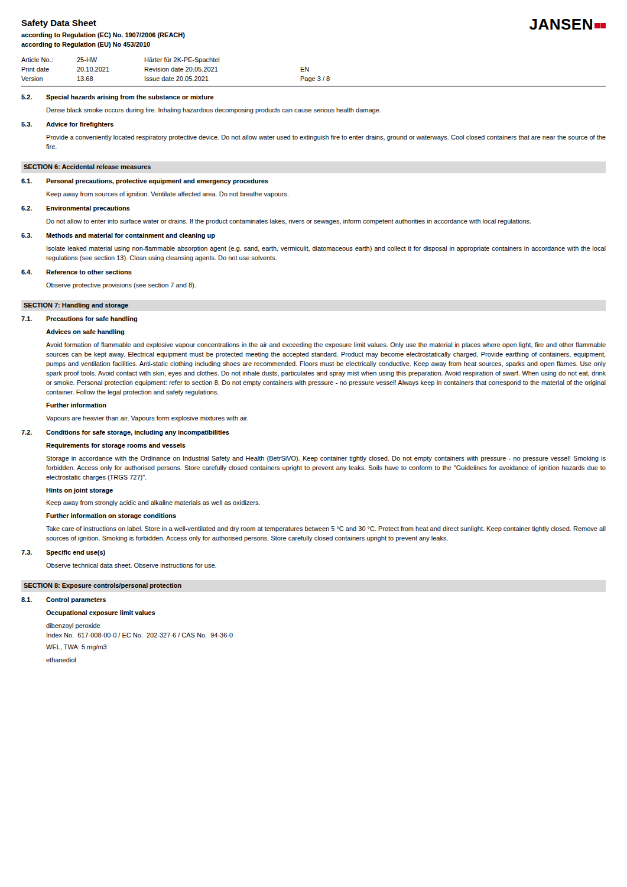Safety Data Sheet
according to Regulation (EC) No. 1907/2006 (REACH)
according to Regulation (EU) No 453/2010
JANSEN
| Article No.: | 25-HW | Härter für 2K-PE-Spachtel | | |
| Print date | 20.10.2021 | Revision date 20.05.2021 | EN | |
| Version | 13.68 | Issue date 20.05.2021 | Page 3 / 8 | |
5.2.
Special hazards arising from the substance or mixture
Dense black smoke occurs during fire. Inhaling hazardous decomposing products can cause serious health damage.
5.3.
Advice for firefighters
Provide a conveniently located respiratory protective device. Do not allow water used to extinguish fire to enter drains, ground or waterways. Cool closed containers that are near the source of the fire.
SECTION 6: Accidental release measures
6.1.
Personal precautions, protective equipment and emergency procedures
Keep away from sources of ignition. Ventilate affected area. Do not breathe vapours.
6.2.
Environmental precautions
Do not allow to enter into surface water or drains. If the product contaminates lakes, rivers or sewages, inform competent authorities in accordance with local regulations.
6.3.
Methods and material for containment and cleaning up
Isolate leaked material using non-flammable absorption agent (e.g. sand, earth, vermiculit, diatomaceous earth) and collect it for disposal in appropriate containers in accordance with the local regulations (see section 13). Clean using cleansing agents. Do not use solvents.
6.4.
Reference to other sections
Observe protective provisions (see section 7 and 8).
SECTION 7: Handling and storage
7.1.
Precautions for safe handling
Advices on safe handling
Avoid formation of flammable and explosive vapour concentrations in the air and exceeding the exposure limit values. Only use the material in places where open light, fire and other flammable sources can be kept away. Electrical equipment must be protected meeting the accepted standard. Product may become electrostatically charged. Provide earthing of containers, equipment, pumps and ventilation facilities. Anti-static clothing including shoes are recommended. Floors must be electrically conductive. Keep away from heat sources, sparks and open flames. Use only spark proof tools. Avoid contact with skin, eyes and clothes. Do not inhale dusts, particulates and spray mist when using this preparation. Avoid respiration of swarf. When using do not eat, drink or smoke. Personal protection equipment: refer to section 8. Do not empty containers with pressure - no pressure vessel! Always keep in containers that correspond to the material of the original container. Follow the legal protection and safety regulations.
Further information
Vapours are heavier than air. Vapours form explosive mixtures with air.
7.2.
Conditions for safe storage, including any incompatibilities
Requirements for storage rooms and vessels
Storage in accordance with the Ordinance on Industrial Safety and Health (BetrSiVO). Keep container tightly closed. Do not empty containers with pressure - no pressure vessel! Smoking is forbidden. Access only for authorised persons. Store carefully closed containers upright to prevent any leaks. Soils have to conform to the "Guidelines for avoidance of ignition hazards due to electrostatic charges (TRGS 727)".
Hints on joint storage
Keep away from strongly acidic and alkaline materials as well as oxidizers.
Further information on storage conditions
Take care of instructions on label. Store in a well-ventilated and dry room at temperatures between 5 °C and 30 °C. Protect from heat and direct sunlight. Keep container tightly closed. Remove all sources of ignition. Smoking is forbidden. Access only for authorised persons. Store carefully closed containers upright to prevent any leaks.
7.3.
Specific end use(s)
Observe technical data sheet. Observe instructions for use.
SECTION 8: Exposure controls/personal protection
8.1.
Control parameters
Occupational exposure limit values
dibenzoyl peroxide
Index No. 617-008-00-0 / EC No. 202-327-6 / CAS No. 94-36-0
WEL, TWA: 5 mg/m3
ethanediol